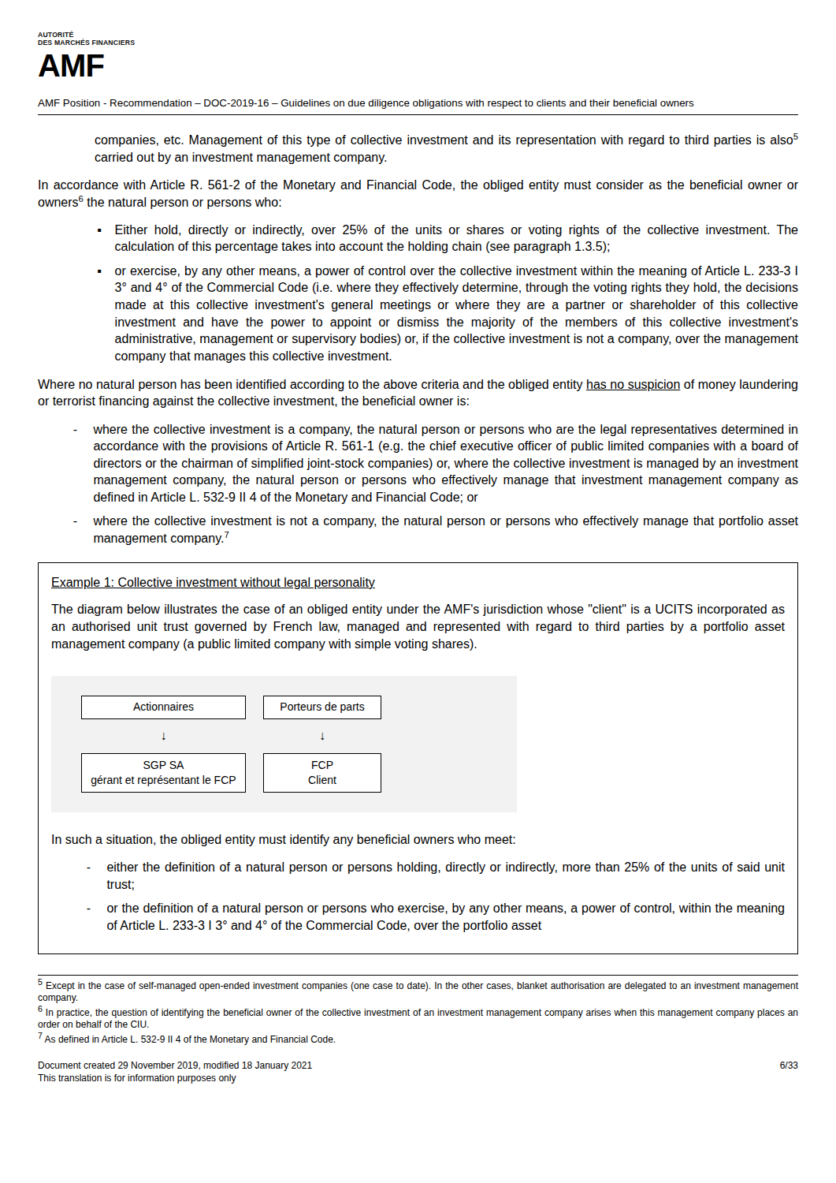AUTORITÉ
DES MARCHÉS FINANCIERS
AMF
AMF Position - Recommendation – DOC-2019-16 – Guidelines on due diligence obligations with respect to clients and their beneficial owners
companies, etc. Management of this type of collective investment and its representation with regard to third parties is also5 carried out by an investment management company.
In accordance with Article R. 561-2 of the Monetary and Financial Code, the obliged entity must consider as the beneficial owner or owners6 the natural person or persons who:
Either hold, directly or indirectly, over 25% of the units or shares or voting rights of the collective investment. The calculation of this percentage takes into account the holding chain (see paragraph 1.3.5);
or exercise, by any other means, a power of control over the collective investment within the meaning of Article L. 233-3 I 3° and 4° of the Commercial Code (i.e. where they effectively determine, through the voting rights they hold, the decisions made at this collective investment's general meetings or where they are a partner or shareholder of this collective investment and have the power to appoint or dismiss the majority of the members of this collective investment's administrative, management or supervisory bodies) or, if the collective investment is not a company, over the management company that manages this collective investment.
Where no natural person has been identified according to the above criteria and the obliged entity has no suspicion of money laundering or terrorist financing against the collective investment, the beneficial owner is:
where the collective investment is a company, the natural person or persons who are the legal representatives determined in accordance with the provisions of Article R. 561-1 (e.g. the chief executive officer of public limited companies with a board of directors or the chairman of simplified joint-stock companies) or, where the collective investment is managed by an investment management company, the natural person or persons who effectively manage that investment management company as defined in Article L. 532-9 II 4 of the Monetary and Financial Code; or
where the collective investment is not a company, the natural person or persons who effectively manage that portfolio asset management company.7
Example 1: Collective investment without legal personality
The diagram below illustrates the case of an obliged entity under the AMF's jurisdiction whose "client" is a UCITS incorporated as an authorised unit trust governed by French law, managed and represented with regard to third parties by a portfolio asset management company (a public limited company with simple voting shares).
| Actionnaires | Porteurs de parts |
| ↓ | ↓ |
| SGP SA gérant et représentant le FCP | FCP Client |
In such a situation, the obliged entity must identify any beneficial owners who meet:
either the definition of a natural person or persons holding, directly or indirectly, more than 25% of the units of said unit trust;
or the definition of a natural person or persons who exercise, by any other means, a power of control, within the meaning of Article L. 233-3 I 3° and 4° of the Commercial Code, over the portfolio asset
5 Except in the case of self-managed open-ended investment companies (one case to date). In the other cases, blanket authorisation are delegated to an investment management company.
6 In practice, the question of identifying the beneficial owner of the collective investment of an investment management company arises when this management company places an order on behalf of the CIU.
7 As defined in Article L. 532-9 II 4 of the Monetary and Financial Code.
Document created 29 November 2019, modified 18 January 2021
This translation is for information purposes only
6/33